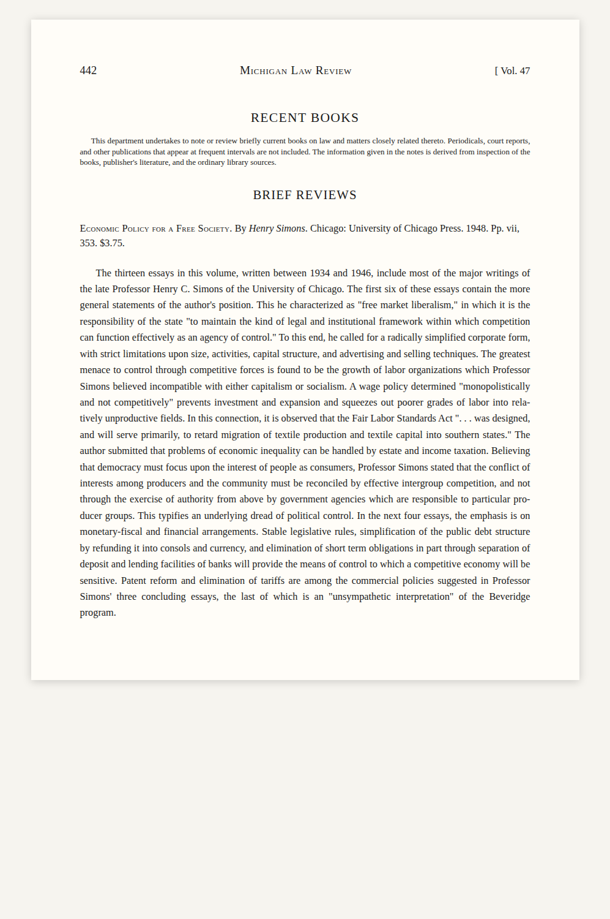442 Michigan Law Review [ Vol. 47
RECENT BOOKS
This department undertakes to note or review briefly current books on law and matters closely related thereto. Periodicals, court reports, and other publications that appear at frequent intervals are not included. The information given in the notes is derived from inspection of the books, publisher's literature, and the ordinary library sources.
BRIEF REVIEWS
Economic Policy for a Free Society. By Henry Simons. Chicago: University of Chicago Press. 1948. Pp. vii, 353. $3.75.
The thirteen essays in this volume, written between 1934 and 1946, include most of the major writings of the late Professor Henry C. Simons of the University of Chicago. The first six of these essays contain the more general statements of the author's position. This he characterized as "free market liberalism," in which it is the responsibility of the state "to maintain the kind of legal and institutional framework within which competition can function effectively as an agency of control." To this end, he called for a radically simplified corporate form, with strict limitations upon size, activities, capital structure, and advertising and selling techniques. The greatest menace to control through competitive forces is found to be the growth of labor organizations which Professor Simons believed incompatible with either capitalism or socialism. A wage policy determined "monopolistically and not competitively" prevents investment and expansion and squeezes out poorer grades of labor into relatively unproductive fields. In this connection, it is observed that the Fair Labor Standards Act ". . . was designed, and will serve primarily, to retard migration of textile production and textile capital into southern states." The author submitted that problems of economic inequality can be handled by estate and income taxation. Believing that democracy must focus upon the interest of people as consumers, Professor Simons stated that the conflict of interests among producers and the community must be reconciled by effective intergroup competition, and not through the exercise of authority from above by government agencies which are responsible to particular producer groups. This typifies an underlying dread of political control. In the next four essays, the emphasis is on monetary-fiscal and financial arrangements. Stable legislative rules, simplification of the public debt structure by refunding it into consols and currency, and elimination of short term obligations in part through separation of deposit and lending facilities of banks will provide the means of control to which a competitive economy will be sensitive. Patent reform and elimination of tariffs are among the commercial policies suggested in Professor Simons' three concluding essays, the last of which is an "unsympathetic interpretation" of the Beveridge program.